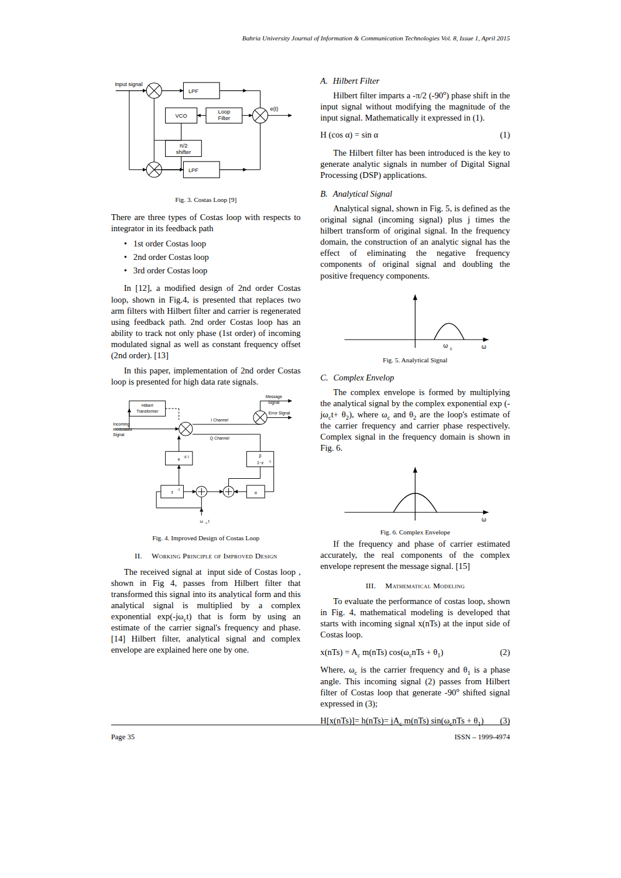Bahria University Journal of Information & Communication Technologies Vol. 8, Issue 1, April 2015
Input signal LPF VCO Loop Filter LPF π/2 shifter e(t)
Fig. 3. Costas Loop [9]
There are three types of Costas loop with respects to integrator in its feedback path
1st order Costas loop
2nd order Costas loop
3rd order Costas loop
In [12], a modified design of 2nd order Costas loop, shown in Fig.4, is presented that replaces two arm filters with Hilbert filter and carrier is regenerated using feedback path. 2nd order Costas loop has an ability to track not only phase (1st order) of incoming modulated signal as well as constant frequency offset (2nd order). [13]
In this paper, implementation of 2nd order Costas loop is presented for high data rate signals.
Hilbert Transformer Incoming modulated Signal I Channel Q Channel Message Signal Error Signal e -j(·) β 1−z -1 z -1 α ω c t
Fig. 4. Improved Design of Costas Loop
II. Working Principle of Improved Design
The received signal at input side of Costas loop , shown in Fig 4, passes from Hilbert filter that transformed this signal into its analytical form and this analytical signal is multiplied by a complex exponential exp(-jωct) that is form by using an estimate of the carrier signal's frequency and phase.[14] Hilbert filter, analytical signal and complex envelope are explained here one by one.
A. Hilbert Filter
Hilbert filter imparts a -π/2 (-90o) phase shift in the input signal without modifying the magnitude of the input signal. Mathematically it expressed in (1).
H (cos α) = sin α
(1)
The Hilbert filter has been introduced is the key to generate analytic signals in number of Digital Signal Processing (DSP) applications.
B. Analytical Signal
Analytical signal, shown in Fig. 5, is defined as the original signal (incoming signal) plus j times the hilbert transform of original signal. In the frequency domain, the construction of an analytic signal has the effect of eliminating the negative frequency components of original signal and doubling the positive frequency components.
ω c ω
Fig. 5. Analytical Signal
C. Complex Envelop
The complex envelope is formed by multiplying the analytical signal by the complex exponential exp (-jωct+ θ2), where ωc and θ2 are the loop's estimate of the carrier frequency and carrier phase respectively. Complex signal in the frequency domain is shown in Fig. 6.
ω
Fig. 6. Complex Envelope
If the frequency and phase of carrier estimated accurately, the real components of the complex envelope represent the message signal. [15]
III. Mathematical Modeling
To evaluate the performance of costas loop, shown in Fig. 4, mathematical modeling is developed that starts with incoming signal x(nTs) at the input side of Costas loop.
x(nTs) = Ac m(nTs) cos(ωcnTs + θ1)
(2)
Where, ωc is the carrier frequency and θ1 is a phase angle. This incoming signal (2) passes from Hilbert filter of Costas loop that generate -90o shifted signal expressed in (3);
H[x(nTs)]= h(nTs)= jAc m(nTs) sin(ωcnTs + θ1)
(3)
Page 35
ISSN – 1999-4974